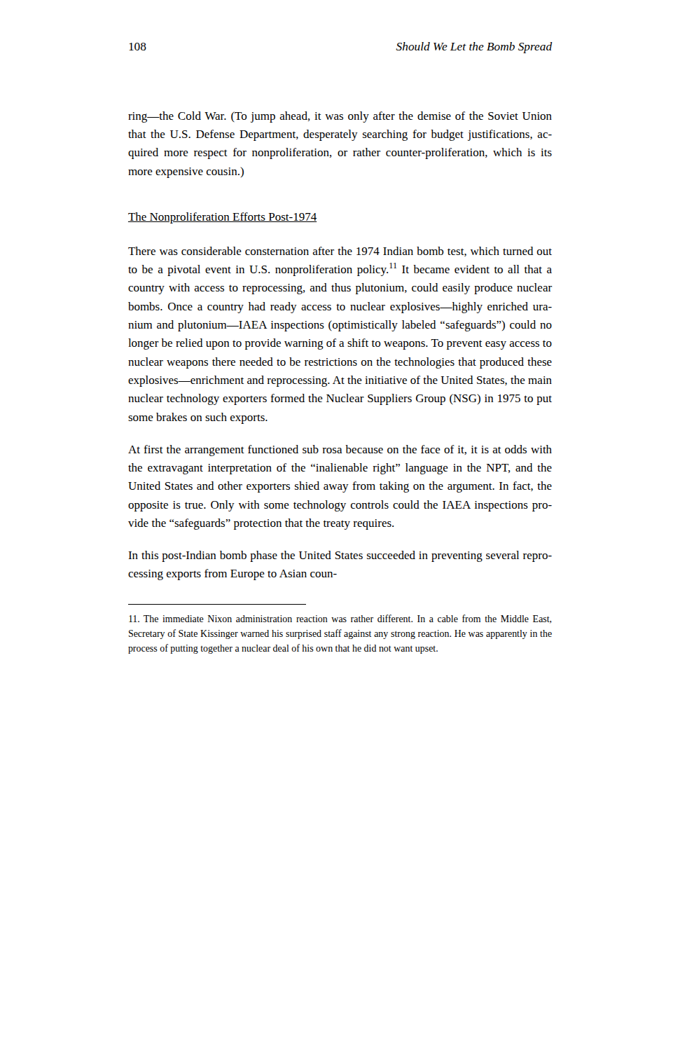108 Should We Let the Bomb Spread
ring—the Cold War. (To jump ahead, it was only after the demise of the Soviet Union that the U.S. Defense Department, desperately searching for budget justifications, acquired more respect for nonproliferation, or rather counter-proliferation, which is its more expensive cousin.)
The Nonproliferation Efforts Post-1974
There was considerable consternation after the 1974 Indian bomb test, which turned out to be a pivotal event in U.S. nonproliferation policy.11 It became evident to all that a country with access to reprocessing, and thus plutonium, could easily produce nuclear bombs. Once a country had ready access to nuclear explosives—highly enriched uranium and plutonium—IAEA inspections (optimistically labeled “safeguards”) could no longer be relied upon to provide warning of a shift to weapons. To prevent easy access to nuclear weapons there needed to be restrictions on the technologies that produced these explosives—enrichment and reprocessing. At the initiative of the United States, the main nuclear technology exporters formed the Nuclear Suppliers Group (NSG) in 1975 to put some brakes on such exports.
At first the arrangement functioned sub rosa because on the face of it, it is at odds with the extravagant interpretation of the “inalienable right” language in the NPT, and the United States and other exporters shied away from taking on the argument. In fact, the opposite is true. Only with some technology controls could the IAEA inspections provide the “safeguards” protection that the treaty requires.
In this post-Indian bomb phase the United States succeeded in preventing several reprocessing exports from Europe to Asian coun-
11. The immediate Nixon administration reaction was rather different. In a cable from the Middle East, Secretary of State Kissinger warned his surprised staff against any strong reaction. He was apparently in the process of putting together a nuclear deal of his own that he did not want upset.